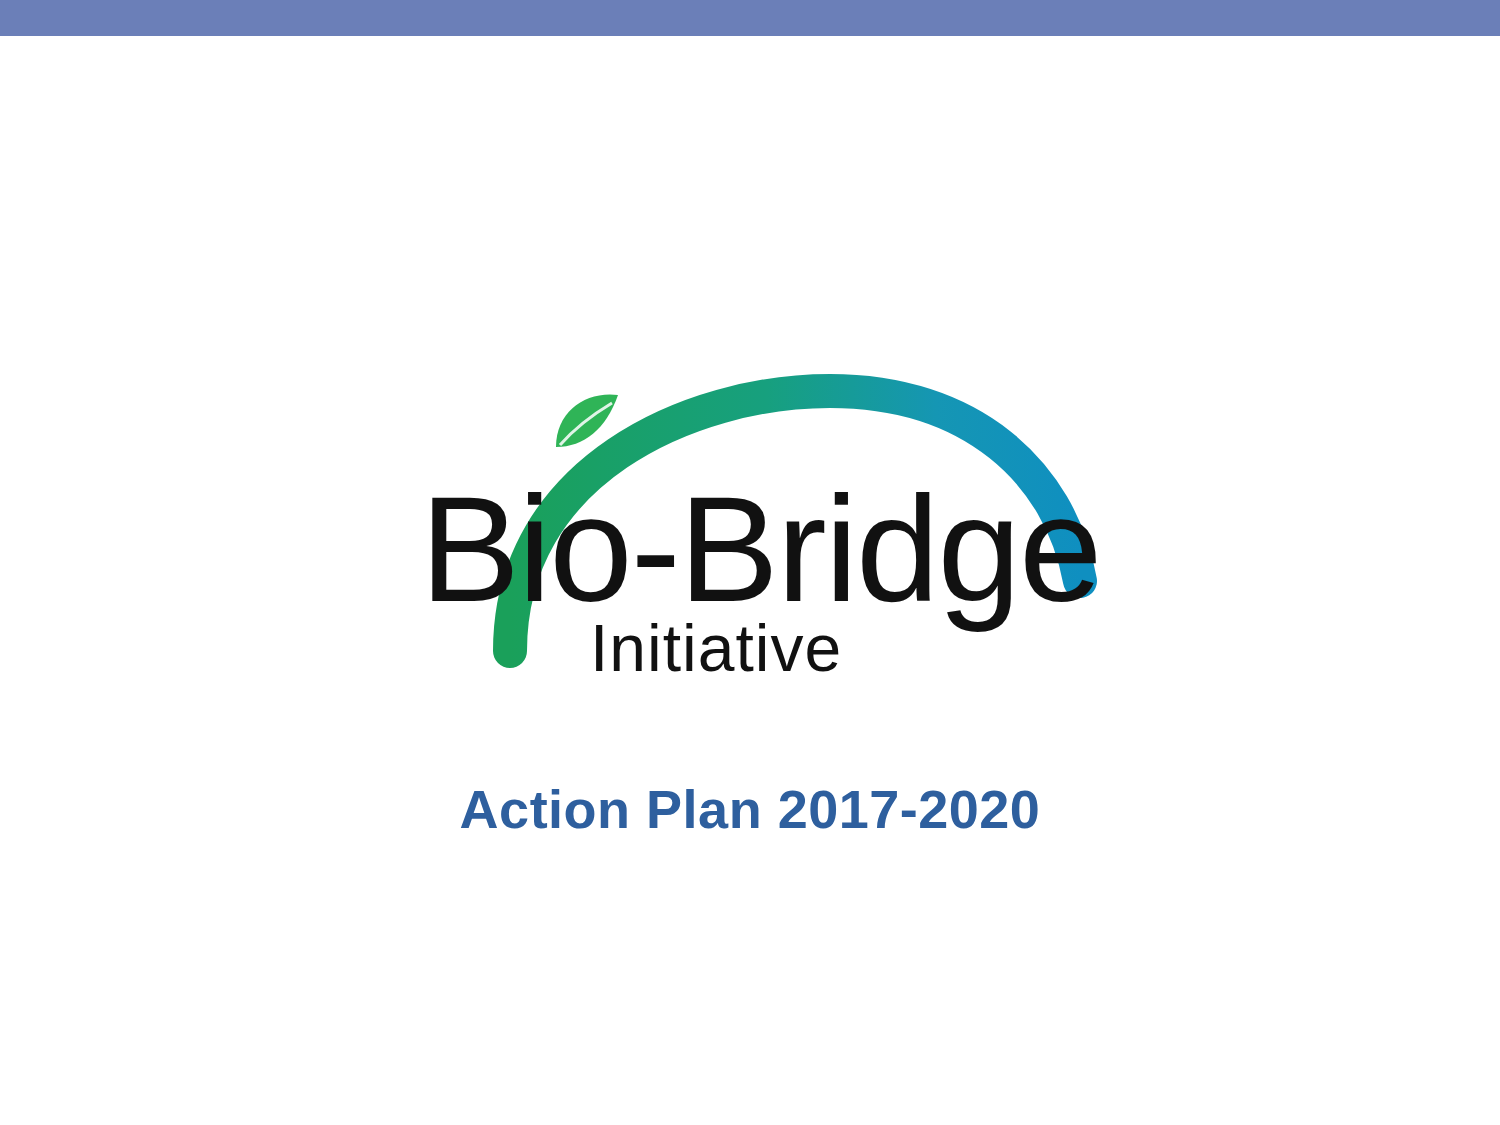Bio-Bridge Initiative
Action Plan 2017-2020